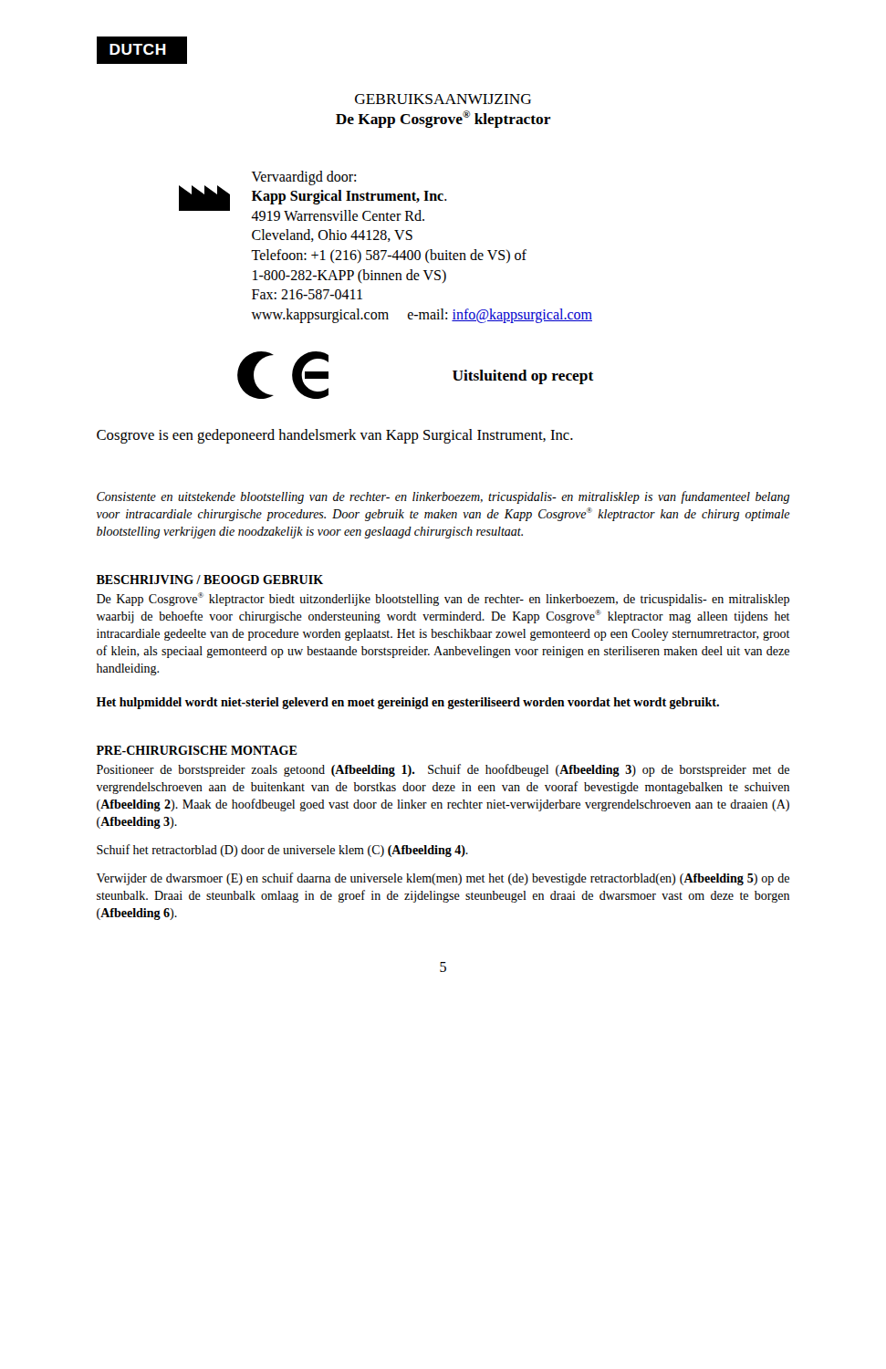DUTCH
GEBRUIKSAANWIJZING
De Kapp Cosgrove® kleptractor
Vervaardigd door:
Kapp Surgical Instrument, Inc.
4919 Warrensville Center Rd.
Cleveland, Ohio 44128, VS
Telefoon: +1 (216) 587-4400 (buiten de VS) of
1-800-282-KAPP (binnen de VS)
Fax: 216-587-0411
www.kappsurgical.com e-mail: info@kappsurgical.com
Uitsluitend op recept
Cosgrove is een gedeponeerd handelsmerk van Kapp Surgical Instrument, Inc.
Consistente en uitstekende blootstelling van de rechter- en linkerboezem, tricuspidalis- en mitralisklep is van fundamenteel belang voor intracardiale chirurgische procedures. Door gebruik te maken van de Kapp Cosgrove® kleptractor kan de chirurg optimale blootstelling verkrijgen die noodzakelijk is voor een geslaagd chirurgisch resultaat.
Beschrijving / Beoogd gebruik
De Kapp Cosgrove® kleptractor biedt uitzonderlijke blootstelling van de rechter- en linkerboezem, de tricuspidalis- en mitralisklep waarbij de behoefte voor chirurgische ondersteuning wordt verminderd. De Kapp Cosgrove® kleptractor mag alleen tijdens het intracardiale gedeelte van de procedure worden geplaatst. Het is beschikbaar zowel gemonteerd op een Cooley sternumretractor, groot of klein, als speciaal gemonteerd op uw bestaande borstspreider. Aanbevelingen voor reinigen en steriliseren maken deel uit van deze handleiding.
Het hulpmiddel wordt niet-steriel geleverd en moet gereinigd en gesteriliseerd worden voordat het wordt gebruikt.
Pre-chirurgische montage
Positioneer de borstspreider zoals getoond (Afbeelding 1). Schuif de hoofdbeugel (Afbeelding 3) op de borstspreider met de vergrendelschroeven aan de buitenkant van de borstkas door deze in een van de vooraf bevestigde montagebalken te schuiven (Afbeelding 2). Maak de hoofdbeugel goed vast door de linker en rechter niet-verwijderbare vergrendelschroeven aan te draaien (A) (Afbeelding 3).
Schuif het retractorblad (D) door de universele klem (C) (Afbeelding 4).
Verwijder de dwarsmoer (E) en schuif daarna de universele klem(men) met het (de) bevestigde retractorblad(en) (Afbeelding 5) op de steunbalk. Draai de steunbalk omlaag in de groef in de zijdelingse steunbeugel en draai de dwarsmoer vast om deze te borgen (Afbeelding 6).
5